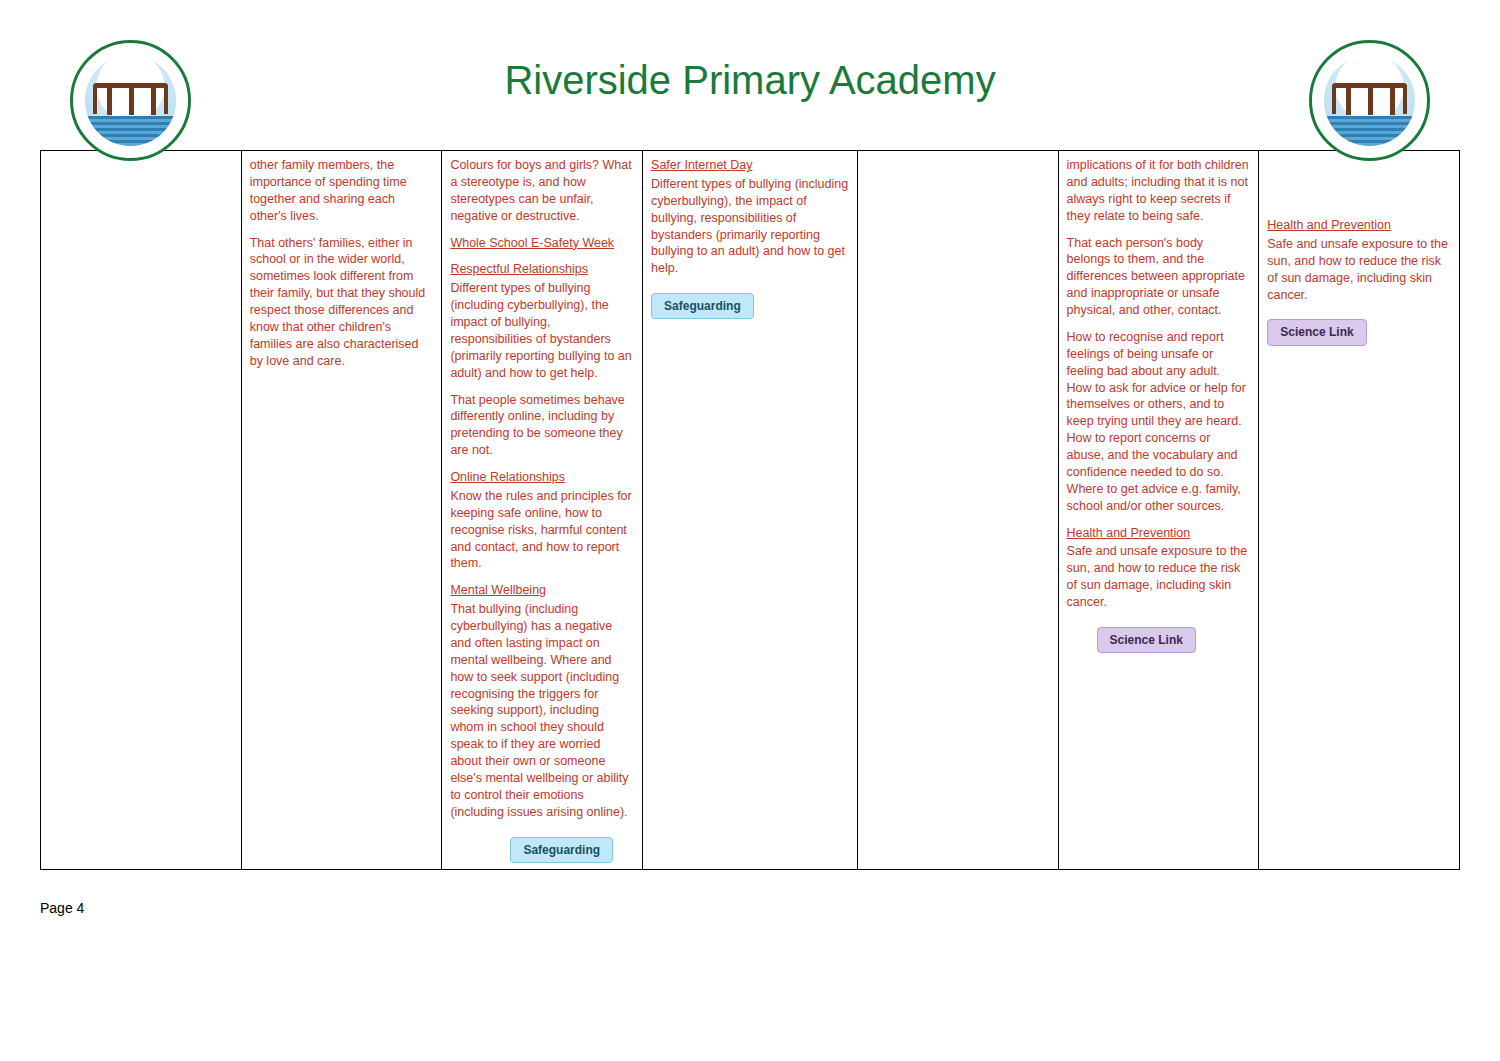Riverside Primary Academy
| | other family members, the importance of spending time together and sharing each other's lives. That others' families, either in school or in the wider world, sometimes look different from their family, but that they should respect those differences and know that other children's families are also characterised by love and care. | Colours for boys and girls? What a stereotype is, and how stereotypes can be unfair, negative or destructive. Whole School E-Safety Week Respectful Relationships Different types of bullying (including cyberbullying), the impact of bullying, responsibilities of bystanders (primarily reporting bullying to an adult) and how to get help. That people sometimes behave differently online, including by pretending to be someone they are not. Online Relationships Know the rules and principles for keeping safe online, how to recognise risks, harmful content and contact, and how to report them. Mental Wellbeing That bullying (including cyberbullying) has a negative and often lasting impact on mental wellbeing. Where and how to seek support (including recognising the triggers for seeking support), including whom in school they should speak to if they are worried about their own or someone else's mental wellbeing or ability to control their emotions (including issues arising online). Safeguarding | Safer Internet Day Different types of bullying (including cyberbullying), the impact of bullying, responsibilities of bystanders (primarily reporting bullying to an adult) and how to get help. Safeguarding | | implications of it for both children and adults; including that it is not always right to keep secrets if they relate to being safe. That each person's body belongs to them, and the differences between appropriate and inappropriate or unsafe physical, and other, contact. How to recognise and report feelings of being unsafe or feeling bad about any adult. How to ask for advice or help for themselves or others, and to keep trying until they are heard. How to report concerns or abuse, and the vocabulary and confidence needed to do so. Where to get advice e.g. family, school and/or other sources. Health and Prevention Safe and unsafe exposure to the sun, and how to reduce the risk of sun damage, including skin cancer. Science Link | Health and Prevention Safe and unsafe exposure to the sun, and how to reduce the risk of sun damage, including skin cancer. Science Link |
Page 4